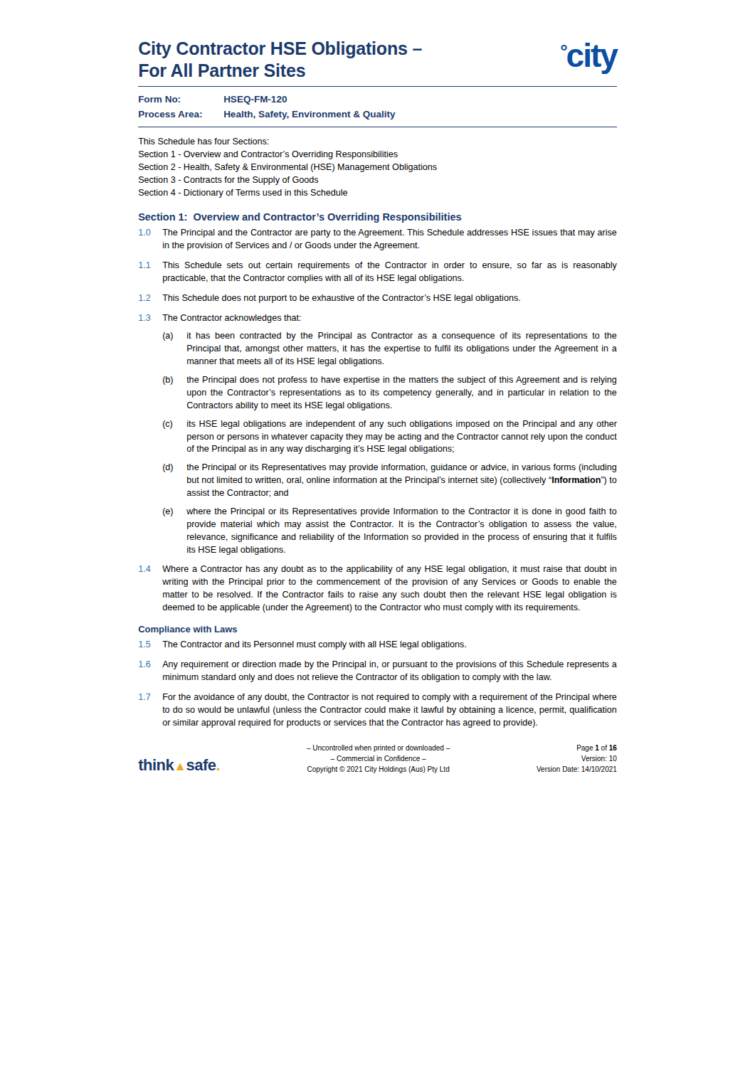City Contractor HSE Obligations –
For All Partner Sites
°city
Form No:
HSEQ-FM-120
Process Area:
Health, Safety, Environment & Quality
This Schedule has four Sections:
Section 1 - Overview and Contractor’s Overriding Responsibilities
Section 2 - Health, Safety & Environmental (HSE) Management Obligations
Section 3 - Contracts for the Supply of Goods
Section 4 - Dictionary of Terms used in this Schedule
Section 1: Overview and Contractor’s Overriding Responsibilities
1.0
The Principal and the Contractor are party to the Agreement. This Schedule addresses HSE issues that may arise in the provision of Services and / or Goods under the Agreement.
1.1
This Schedule sets out certain requirements of the Contractor in order to ensure, so far as is reasonably practicable, that the Contractor complies with all of its HSE legal obligations.
1.2
This Schedule does not purport to be exhaustive of the Contractor’s HSE legal obligations.
1.3
The Contractor acknowledges that:
(a)
it has been contracted by the Principal as Contractor as a consequence of its representations to the Principal that, amongst other matters, it has the expertise to fulfil its obligations under the Agreement in a manner that meets all of its HSE legal obligations.
(b)
the Principal does not profess to have expertise in the matters the subject of this Agreement and is relying upon the Contractor’s representations as to its competency generally, and in particular in relation to the Contractors ability to meet its HSE legal obligations.
(c)
its HSE legal obligations are independent of any such obligations imposed on the Principal and any other person or persons in whatever capacity they may be acting and the Contractor cannot rely upon the conduct of the Principal as in any way discharging it’s HSE legal obligations;
(d)
the Principal or its Representatives may provide information, guidance or advice, in various forms (including but not limited to written, oral, online information at the Principal’s internet site) (collectively “Information”) to assist the Contractor; and
(e)
where the Principal or its Representatives provide Information to the Contractor it is done in good faith to provide material which may assist the Contractor. It is the Contractor’s obligation to assess the value, relevance, significance and reliability of the Information so provided in the process of ensuring that it fulfils its HSE legal obligations.
1.4
Where a Contractor has any doubt as to the applicability of any HSE legal obligation, it must raise that doubt in writing with the Principal prior to the commencement of the provision of any Services or Goods to enable the matter to be resolved. If the Contractor fails to raise any such doubt then the relevant HSE legal obligation is deemed to be applicable (under the Agreement) to the Contractor who must comply with its requirements.
Compliance with Laws
1.5
The Contractor and its Personnel must comply with all HSE legal obligations.
1.6
Any requirement or direction made by the Principal in, or pursuant to the provisions of this Schedule represents a minimum standard only and does not relieve the Contractor of its obligation to comply with the law.
1.7
For the avoidance of any doubt, the Contractor is not required to comply with a requirement of the Principal where to do so would be unlawful (unless the Contractor could make it lawful by obtaining a licence, permit, qualification or similar approval required for products or services that the Contractor has agreed to provide).
think▲safe.
– Uncontrolled when printed or downloaded –
– Commercial in Confidence –
Copyright © 2021 City Holdings (Aus) Pty Ltd
Page 1 of 16
Version: 10
Version Date: 14/10/2021